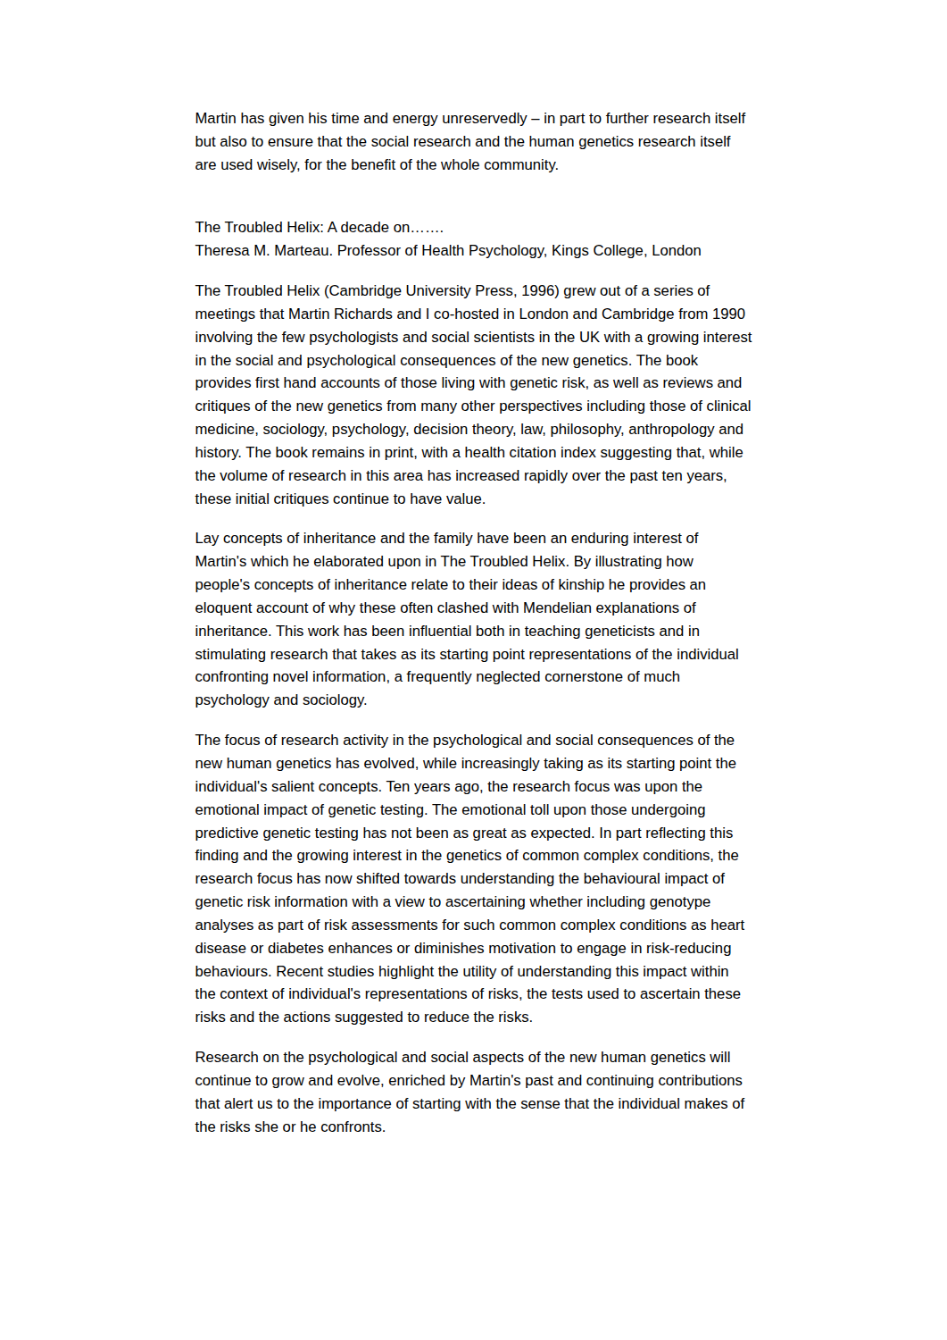Martin has given his time and energy unreservedly – in part to further research itself but also to ensure that the social research and the human genetics research itself are used wisely, for the benefit of the whole community.
The Troubled Helix: A decade on…….
Theresa M. Marteau. Professor of Health Psychology, Kings College, London
The Troubled Helix (Cambridge University Press, 1996) grew out of a series of meetings that Martin Richards and I co-hosted in London and Cambridge from 1990 involving the few psychologists and social scientists in the UK with a growing interest in the social and psychological consequences of the new genetics. The book provides first hand accounts of those living with genetic risk, as well as reviews and critiques of the new genetics from many other perspectives including those of clinical medicine, sociology, psychology, decision theory, law, philosophy, anthropology and history. The book remains in print, with a health citation index suggesting that, while the volume of research in this area has increased rapidly over the past ten years, these initial critiques continue to have value.
Lay concepts of inheritance and the family have been an enduring interest of Martin's which he elaborated upon in The Troubled Helix. By illustrating how people's concepts of inheritance relate to their ideas of kinship he provides an eloquent account of why these often clashed with Mendelian explanations of inheritance. This work has been influential both in teaching geneticists and in stimulating research that takes as its starting point representations of the individual confronting novel information, a frequently neglected cornerstone of much psychology and sociology.
The focus of research activity in the psychological and social consequences of the new human genetics has evolved, while increasingly taking as its starting point the individual's salient concepts. Ten years ago, the research focus was upon the emotional impact of genetic testing. The emotional toll upon those undergoing predictive genetic testing has not been as great as expected. In part reflecting this finding and the growing interest in the genetics of common complex conditions, the research focus has now shifted towards understanding the behavioural impact of genetic risk information with a view to ascertaining whether including genotype analyses as part of risk assessments for such common complex conditions as heart disease or diabetes enhances or diminishes motivation to engage in risk-reducing behaviours. Recent studies highlight the utility of understanding this impact within the context of individual's representations of risks, the tests used to ascertain these risks and the actions suggested to reduce the risks.
Research on the psychological and social aspects of the new human genetics will continue to grow and evolve, enriched by Martin's past and continuing contributions that alert us to the importance of starting with the sense that the individual makes of the risks she or he confronts.